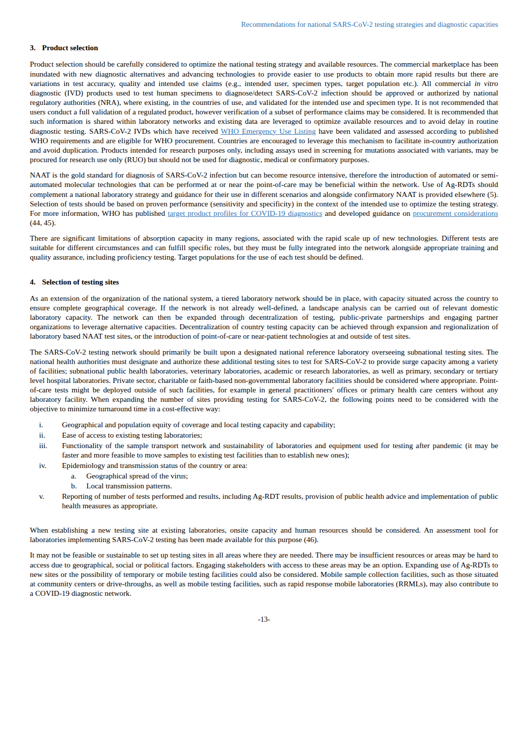Recommendations for national SARS-CoV-2 testing strategies and diagnostic capacities
3. Product selection
Product selection should be carefully considered to optimize the national testing strategy and available resources. The commercial marketplace has been inundated with new diagnostic alternatives and advancing technologies to provide easier to use products to obtain more rapid results but there are variations in test accuracy, quality and intended use claims (e.g., intended user, specimen types, target population etc.). All commercial in vitro diagnostic (IVD) products used to test human specimens to diagnose/detect SARS-CoV-2 infection should be approved or authorized by national regulatory authorities (NRA), where existing, in the countries of use, and validated for the intended use and specimen type. It is not recommended that users conduct a full validation of a regulated product, however verification of a subset of performance claims may be considered. It is recommended that such information is shared within laboratory networks and existing data are leveraged to optimize available resources and to avoid delay in routine diagnostic testing. SARS-CoV-2 IVDs which have received WHO Emergency Use Listing have been validated and assessed according to published WHO requirements and are eligible for WHO procurement. Countries are encouraged to leverage this mechanism to facilitate in-country authorization and avoid duplication. Products intended for research purposes only, including assays used in screening for mutations associated with variants, may be procured for research use only (RUO) but should not be used for diagnostic, medical or confirmatory purposes.
NAAT is the gold standard for diagnosis of SARS-CoV-2 infection but can become resource intensive, therefore the introduction of automated or semi-automated molecular technologies that can be performed at or near the point-of-care may be beneficial within the network. Use of Ag-RDTs should complement a national laboratory strategy and guidance for their use in different scenarios and alongside confirmatory NAAT is provided elsewhere (5). Selection of tests should be based on proven performance (sensitivity and specificity) in the context of the intended use to optimize the testing strategy. For more information, WHO has published target product profiles for COVID-19 diagnostics and developed guidance on procurement considerations (44, 45).
There are significant limitations of absorption capacity in many regions, associated with the rapid scale up of new technologies. Different tests are suitable for different circumstances and can fulfill specific roles, but they must be fully integrated into the network alongside appropriate training and quality assurance, including proficiency testing. Target populations for the use of each test should be defined.
4. Selection of testing sites
As an extension of the organization of the national system, a tiered laboratory network should be in place, with capacity situated across the country to ensure complete geographical coverage. If the network is not already well-defined, a landscape analysis can be carried out of relevant domestic laboratory capacity. The network can then be expanded through decentralization of testing, public-private partnerships and engaging partner organizations to leverage alternative capacities. Decentralization of country testing capacity can be achieved through expansion and regionalization of laboratory based NAAT test sites, or the introduction of point-of-care or near-patient technologies at and outside of test sites.
The SARS-CoV-2 testing network should primarily be built upon a designated national reference laboratory overseeing subnational testing sites. The national health authorities must designate and authorize these additional testing sites to test for SARS-CoV-2 to provide surge capacity among a variety of facilities; subnational public health laboratories, veterinary laboratories, academic or research laboratories, as well as primary, secondary or tertiary level hospital laboratories. Private sector, charitable or faith-based non-governmental laboratory facilities should be considered where appropriate. Point-of-care tests might be deployed outside of such facilities, for example in general practitioners' offices or primary health care centers without any laboratory facility. When expanding the number of sites providing testing for SARS-CoV-2, the following points need to be considered with the objective to minimize turnaround time in a cost-effective way:
Geographical and population equity of coverage and local testing capacity and capability;
Ease of access to existing testing laboratories;
Functionality of the sample transport network and sustainability of laboratories and equipment used for testing after pandemic (it may be faster and more feasible to move samples to existing test facilities than to establish new ones);
Epidemiology and transmission status of the country or area:
Geographical spread of the virus;
Local transmission patterns.
Reporting of number of tests performed and results, including Ag-RDT results, provision of public health advice and implementation of public health measures as appropriate.
When establishing a new testing site at existing laboratories, onsite capacity and human resources should be considered. An assessment tool for laboratories implementing SARS-CoV-2 testing has been made available for this purpose (46).
It may not be feasible or sustainable to set up testing sites in all areas where they are needed. There may be insufficient resources or areas may be hard to access due to geographical, social or political factors. Engaging stakeholders with access to these areas may be an option. Expanding use of Ag-RDTs to new sites or the possibility of temporary or mobile testing facilities could also be considered. Mobile sample collection facilities, such as those situated at community centers or drive-throughs, as well as mobile testing facilities, such as rapid response mobile laboratories (RRMLs), may also contribute to a COVID-19 diagnostic network.
-13-